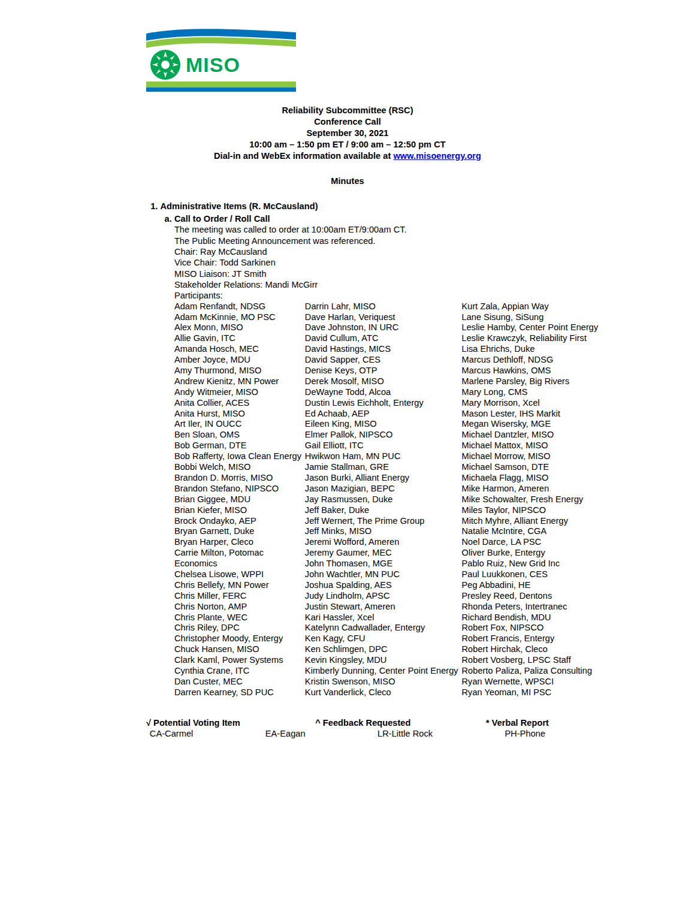MISO
Reliability Subcommittee (RSC)
Conference Call
September 30, 2021
10:00 am – 1:50 pm ET / 9:00 am – 12:50 pm CT
Dial-in and WebEx information available at www.misoenergy.org
Minutes
Administrative Items (R. McCausland)
Call to Order / Roll Call
The meeting was called to order at 10:00am ET/9:00am CT.
The Public Meeting Announcement was referenced.
Chair: Ray McCausland
Vice Chair: Todd Sarkinen
MISO Liaison: JT Smith
Stakeholder Relations: Mandi McGirr
Participants:
| Adam Renfandt, NDSG | Darrin Lahr, MISO | Kurt Zala, Appian Way |
| Adam McKinnie, MO PSC | Dave Harlan, Veriquest | Lane Sisung, SiSung |
| Alex Monn, MISO | Dave Johnston, IN URC | Leslie Hamby, Center Point Energy |
| Allie Gavin, ITC | David Cullum, ATC | Leslie Krawczyk, Reliability First |
| Amanda Hosch, MEC | David Hastings, MICS | Lisa Ehrichs, Duke |
| Amber Joyce, MDU | David Sapper, CES | Marcus Dethloff, NDSG |
| Amy Thurmond, MISO | Denise Keys, OTP | Marcus Hawkins, OMS |
| Andrew Kienitz, MN Power | Derek Mosolf, MISO | Marlene Parsley, Big Rivers |
| Andy Witmeier, MISO | DeWayne Todd, Alcoa | Mary Long, CMS |
| Anita Collier, ACES | Dustin Lewis Eichholt, Entergy | Mary Morrison, Xcel |
| Anita Hurst, MISO | Ed Achaab, AEP | Mason Lester, IHS Markit |
| Art Iler, IN OUCC | Eileen King, MISO | Megan Wisersky, MGE |
| Ben Sloan, OMS | Elmer Pallok, NIPSCO | Michael Dantzler, MISO |
| Bob German, DTE | Gail Elliott, ITC | Michael Mattox, MISO |
| Bob Rafferty, Iowa Clean Energy | Hwikwon Ham, MN PUC | Michael Morrow, MISO |
| Bobbi Welch, MISO | Jamie Stallman, GRE | Michael Samson, DTE |
| Brandon D. Morris, MISO | Jason Burki, Alliant Energy | Michaela Flagg, MISO |
| Brandon Stefano, NIPSCO | Jason Mazigian, BEPC | Mike Harmon, Ameren |
| Brian Giggee, MDU | Jay Rasmussen, Duke | Mike Schowalter, Fresh Energy |
| Brian Kiefer, MISO | Jeff Baker, Duke | Miles Taylor, NIPSCO |
| Brock Ondayko, AEP | Jeff Wernert, The Prime Group | Mitch Myhre, Alliant Energy |
| Bryan Garnett, Duke | Jeff Minks, MISO | Natalie McIntire, CGA |
| Bryan Harper, Cleco | Jeremi Wofford, Ameren | Noel Darce, LA PSC |
| Carrie Milton, Potomac | Jeremy Gaumer, MEC | Oliver Burke, Entergy |
| Economics | John Thomasen, MGE | Pablo Ruiz, New Grid Inc |
| Chelsea Lisowe, WPPI | John Wachtler, MN PUC | Paul Luukkonen, CES |
| Chris Bellefy, MN Power | Joshua Spalding, AES | Peg Abbadini, HE |
| Chris Miller, FERC | Judy Lindholm, APSC | Presley Reed, Dentons |
| Chris Norton, AMP | Justin Stewart, Ameren | Rhonda Peters, Intertranec |
| Chris Plante, WEC | Kari Hassler, Xcel | Richard Bendish, MDU |
| Chris Riley, DPC | Katelynn Cadwallader, Entergy | Robert Fox, NIPSCO |
| Christopher Moody, Entergy | Ken Kagy, CFU | Robert Francis, Entergy |
| Chuck Hansen, MISO | Ken Schlimgen, DPC | Robert Hirchak, Cleco |
| Clark Kaml, Power Systems | Kevin Kingsley, MDU | Robert Vosberg, LPSC Staff |
| Cynthia Crane, ITC | Kimberly Dunning, Center Point Energy | Roberto Paliza, Paliza Consulting |
| Dan Custer, MEC | Kristin Swenson, MISO | Ryan Wernette, WPSCI |
| Darren Kearney, SD PUC | Kurt Vanderlick, Cleco | Ryan Yeoman, MI PSC |
√ Potential Voting Item ^ Feedback Requested * Verbal Report
CA-Carmel EA-Eagan LR-Little Rock PH-Phone